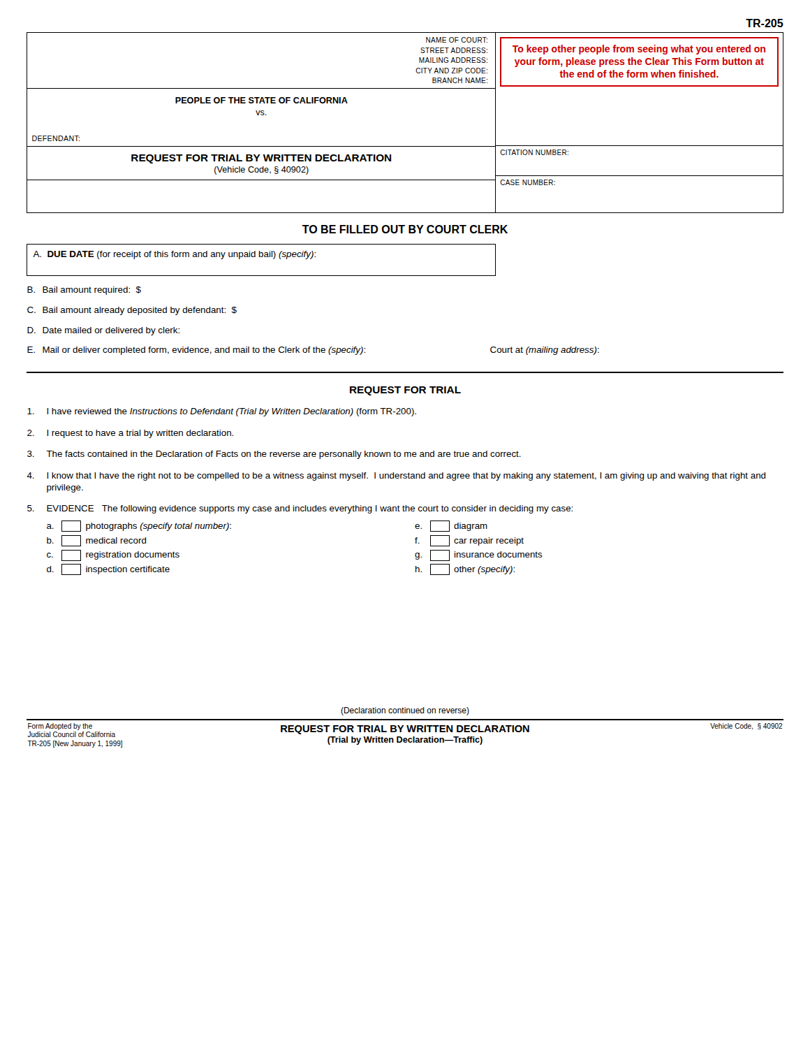TR-205
| NAME OF COURT: STREET ADDRESS: MAILING ADDRESS: CITY AND ZIP CODE: BRANCH NAME: PEOPLE OF THE STATE OF CALIFORNIA vs. DEFENDANT: REQUEST FOR TRIAL BY WRITTEN DECLARATION (Vehicle Code, § 40902) | To keep other people from seeing what you entered on your form, please press the Clear This Form button at the end of the form when finished. CITATION NUMBER: CASE NUMBER: |
TO BE FILLED OUT BY COURT CLERK
A. DUE DATE (for receipt of this form and any unpaid bail) (specify):
B. Bail amount required: $
C. Bail amount already deposited by defendant: $
D. Date mailed or delivered by clerk:
E. Mail or deliver completed form, evidence, and mail to the Clerk of the (specify): Court at (mailing address):
REQUEST FOR TRIAL
1. I have reviewed the Instructions to Defendant (Trial by Written Declaration) (form TR-200).
2. I request to have a trial by written declaration.
3. The facts contained in the Declaration of Facts on the reverse are personally known to me and are true and correct.
4. I know that I have the right not to be compelled to be a witness against myself. I understand and agree that by making any statement, I am giving up and waiving that right and privilege.
5. EVIDENCE The following evidence supports my case and includes everything I want the court to consider in deciding my case:
| a. | | photographs (specify total number) : | e. | | diagram |
| b. | | medical record | f. | | car repair receipt |
| c. | | registration documents | g. | | insurance documents |
| d. | | inspection certificate | h. | | other (specify) : |
(Declaration continued on reverse)
| Form Adopted by the Judicial Council of California TR-205 [New January 1, 1999] | REQUEST FOR TRIAL BY WRITTEN DECLARATION (Trial by Written Declaration—Traffic) | Vehicle Code, § 40902 |